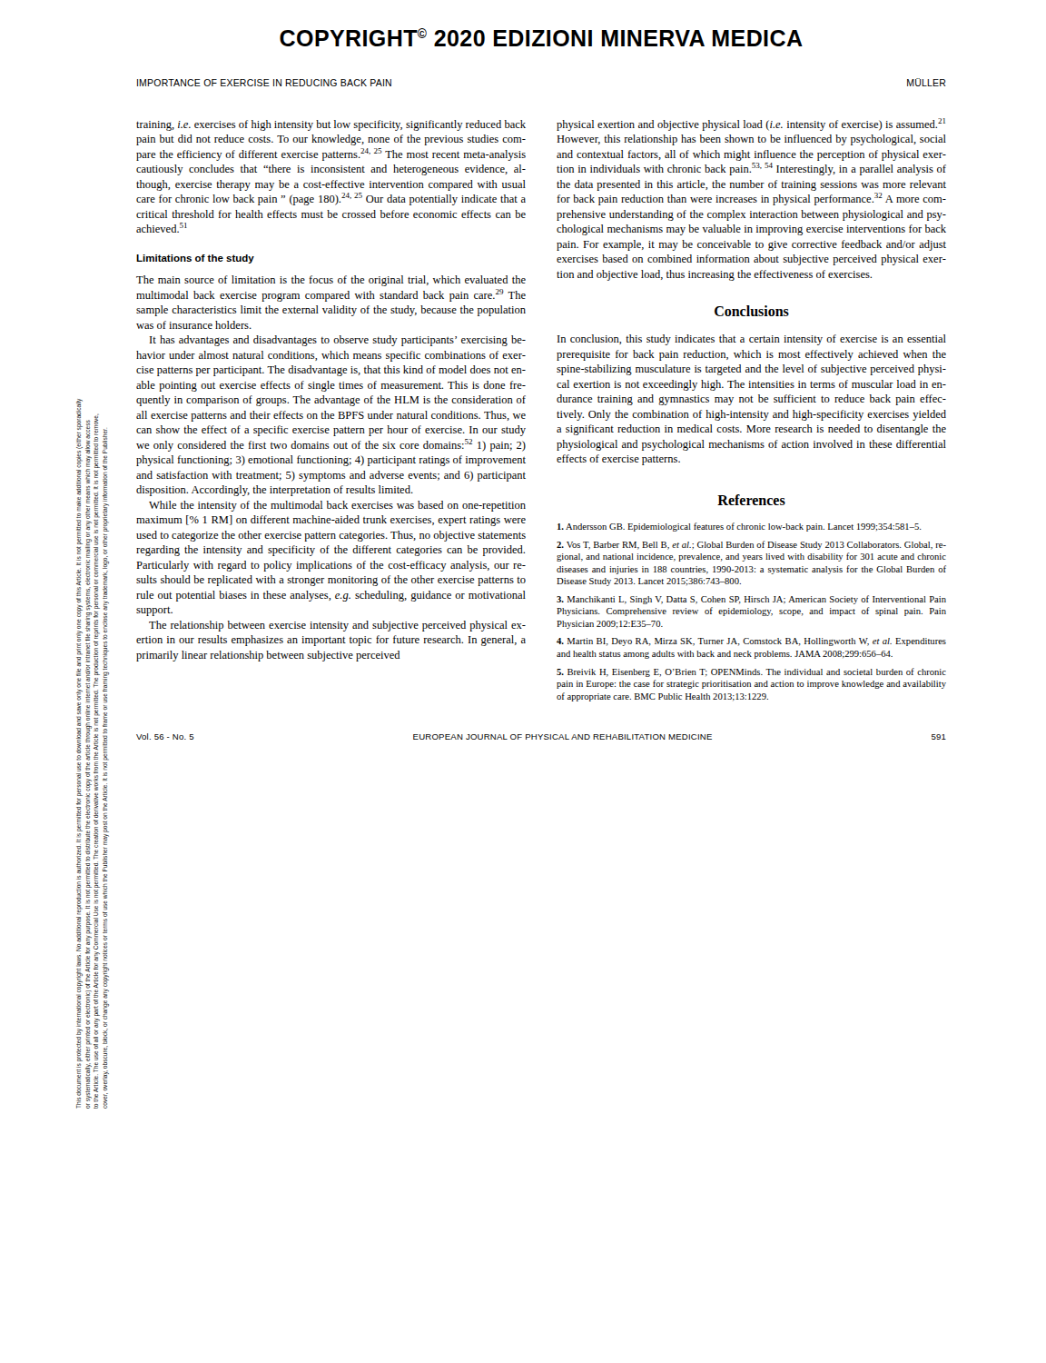COPYRIGHT© 2020 EDIZIONI MINERVA MEDICA
Importance of exercise in reducing back pain Müller
This document is protected by international copyright laws. No additional reproduction is authorized. It is permitted for personal use to download and save only one file and print only one copy of this Article. It is not permitted to make additional copies (either sporadically or systematically, either printed or electronic) of the Article for any purpose. It is not permitted to distribute the electronic copy of the article through online internet and/or intranet file sharing systems, electronic mailing or any other means which may allow access to the Article. The use of all or any part of the Article for any Commercial Use is not permitted. The creation of derivative works from the Article is not permitted. The production of reprints for personal or commercial use is not permitted. It is not permitted to remove, cover, overlay, obscure, block, or change any copyright notices or terms of use which the Publisher may post on the Article. It is not permitted to frame or use framing techniques to enclose any trademark, logo, or other proprietary information of the Publisher.
training, i.e. exercises of high intensity but low specificity, significantly reduced back pain but did not reduce costs. To our knowledge, none of the previous studies compare the efficiency of different exercise patterns.24, 25 The most recent meta-analysis cautiously concludes that “there is inconsistent and heterogeneous evidence, although, exercise therapy may be a cost-effective intervention compared with usual care for chronic low back pain ” (page 180).24, 25 Our data potentially indicate that a critical threshold for health effects must be crossed before economic effects can be achieved.51
Limitations of the study
The main source of limitation is the focus of the original trial, which evaluated the multimodal back exercise program compared with standard back pain care.29 The sample characteristics limit the external validity of the study, because the population was of insurance holders.
It has advantages and disadvantages to observe study participants’ exercising behavior under almost natural conditions, which means specific combinations of exercise patterns per participant. The disadvantage is, that this kind of model does not enable pointing out exercise effects of single times of measurement. This is done frequently in comparison of groups. The advantage of the HLM is the consideration of all exercise patterns and their effects on the BPFS under natural conditions. Thus, we can show the effect of a specific exercise pattern per hour of exercise. In our study we only considered the first two domains out of the six core domains:52 1) pain; 2) physical functioning; 3) emotional functioning; 4) participant ratings of improvement and satisfaction with treatment; 5) symptoms and adverse events; and 6) participant disposition. Accordingly, the interpretation of results limited.
While the intensity of the multimodal back exercises was based on one-repetition maximum [% 1 RM] on different machine-aided trunk exercises, expert ratings were used to categorize the other exercise pattern categories. Thus, no objective statements regarding the intensity and specificity of the different categories can be provided. Particularly with regard to policy implications of the cost-efficacy analysis, our results should be replicated with a stronger monitoring of the other exercise patterns to rule out potential biases in these analyses, e.g. scheduling, guidance or motivational support.
The relationship between exercise intensity and subjective perceived physical exertion in our results emphasizes an important topic for future research. In general, a primarily linear relationship between subjective perceived
physical exertion and objective physical load (i.e. intensity of exercise) is assumed.21 However, this relationship has been shown to be influenced by psychological, social and contextual factors, all of which might influence the perception of physical exertion in individuals with chronic back pain.53, 54 Interestingly, in a parallel analysis of the data presented in this article, the number of training sessions was more relevant for back pain reduction than were increases in physical performance.32 A more comprehensive understanding of the complex interaction between physiological and psychological mechanisms may be valuable in improving exercise interventions for back pain. For example, it may be conceivable to give corrective feedback and/or adjust exercises based on combined information about subjective perceived physical exertion and objective load, thus increasing the effectiveness of exercises.
Conclusions
In conclusion, this study indicates that a certain intensity of exercise is an essential prerequisite for back pain reduction, which is most effectively achieved when the spine-stabilizing musculature is targeted and the level of subjective perceived physical exertion is not exceedingly high. The intensities in terms of muscular load in endurance training and gymnastics may not be sufficient to reduce back pain effectively. Only the combination of high-intensity and high-specificity exercises yielded a significant reduction in medical costs. More research is needed to disentangle the physiological and psychological mechanisms of action involved in these differential effects of exercise patterns.
References
1. Andersson GB. Epidemiological features of chronic low-back pain. Lancet 1999;354:581–5.
2. Vos T, Barber RM, Bell B, et al.; Global Burden of Disease Study 2013 Collaborators. Global, regional, and national incidence, prevalence, and years lived with disability for 301 acute and chronic diseases and injuries in 188 countries, 1990-2013: a systematic analysis for the Global Burden of Disease Study 2013. Lancet 2015;386:743–800.
3. Manchikanti L, Singh V, Datta S, Cohen SP, Hirsch JA; American Society of Interventional Pain Physicians. Comprehensive review of epidemiology, scope, and impact of spinal pain. Pain Physician 2009;12:E35–70.
4. Martin BI, Deyo RA, Mirza SK, Turner JA, Comstock BA, Hollingworth W, et al. Expenditures and health status among adults with back and neck problems. JAMA 2008;299:656–64.
5. Breivik H, Eisenberg E, O’Brien T; OPENMinds. The individual and societal burden of chronic pain in Europe: the case for strategic prioritisation and action to improve knowledge and availability of appropriate care. BMC Public Health 2013;13:1229.
Vol. 56 - No. 5 European Journal of Physical and Rehabilitation Medicine 591